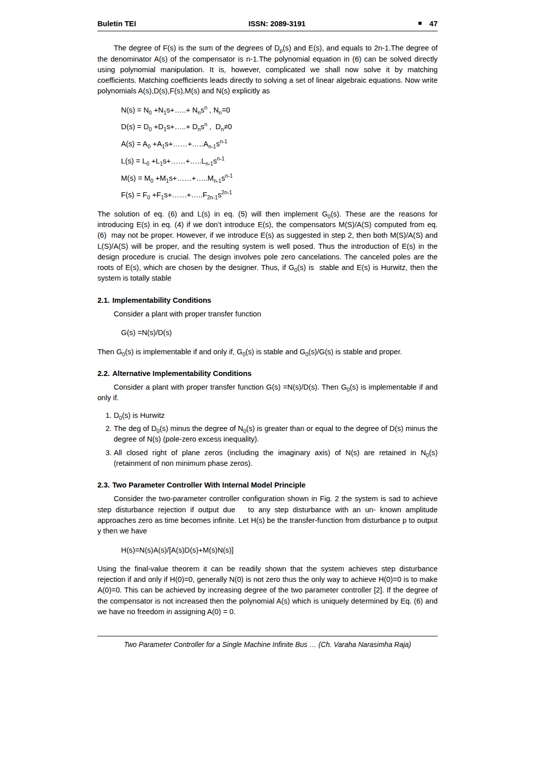Buletin TEI ISSN: 2089-3191 47
The degree of F(s) is the sum of the degrees of Dp(s) and E(s), and equals to 2n-1.The degree of the denominator A(s) of the compensator is n-1.The polynomial equation in (6) can be solved directly using polynomial manipulation. It is, however, complicated we shall now solve it by matching coefficients. Matching coefficients leads directly to solving a set of linear algebraic equations. Now write polynomials A(s),D(s),F(s),M(s) and N(s) explicitly as
N(s) = N0 +N1s+…..+ Nnsn , Nn=0
D(s) = D0 +D1s+…..+ Dnsn , Dn≠0
A(s) = A0 +A1s+……+…..An-1sn-1
L(s) = L0 +L1s+……+…..Ln-1sn-1
M(s) = M0 +M1s+……+…..Mn-1sn-1
F(s) = F0 +F1s+……+…..F2n-1s2n-1
The solution of eq. (6) and L(s) in eq. (5) will then implement G0(s). These are the reasons for introducing E(s) in eq. (4) if we don’t introduce E(s), the compensators M(S)/A(S) computed from eq. (6) may not be proper. However, if we introduce E(s) as suggested in step 2, then both M(S)/A(S) and L(S)/A(S) will be proper, and the resulting system is well posed. Thus the introduction of E(s) in the design procedure is crucial. The design involves pole zero cancelations. The canceled poles are the roots of E(s), which are chosen by the designer. Thus, if G0(s) is stable and E(s) is Hurwitz, then the system is totally stable
2.1. Implementability Conditions
Consider a plant with proper transfer function
G(s) =N(s)/D(s)
Then G0(s) is implementable if and only if, G0(s) is stable and G0(s)/G(s) is stable and proper.
2.2. Alternative Implementability Conditions
Consider a plant with proper transfer function G(s) =N(s)/D(s). Then G0(s) is implementable if and only if.
D0(s) is Hurwitz
The deg of D0(s) minus the degree of N0(s) is greater than or equal to the degree of D(s) minus the degree of N(s) (pole-zero excess inequality).
All closed right of plane zeros (including the imaginary axis) of N(s) are retained in N0(s) (retainment of non minimum phase zeros).
2.3. Two Parameter Controller With Internal Model Principle
Consider the two-parameter controller configuration shown in Fig. 2 the system is sad to achieve step disturbance rejection if output due to any step disturbance with an un- known amplitude approaches zero as time becomes infinite. Let H(s) be the transfer-function from disturbance p to output y then we have
H(s)=N(s)A(s)/[A(s)D(s)+M(s)N(s)]
Using the final-value theorem it can be readily shown that the system achieves step disturbance rejection if and only if H(0)=0, generally N(0) is not zero thus the only way to achieve H(0)=0 is to make A(0)=0. This can be achieved by increasing degree of the two parameter controller [2]. If the degree of the compensator is not increased then the polynomial A(s) which is uniquely determined by Eq. (6) and we have no freedom in assigning A(0) = 0.
Two Parameter Controller for a Single Machine Infinite Bus … (Ch. Varaha Narasimha Raja)